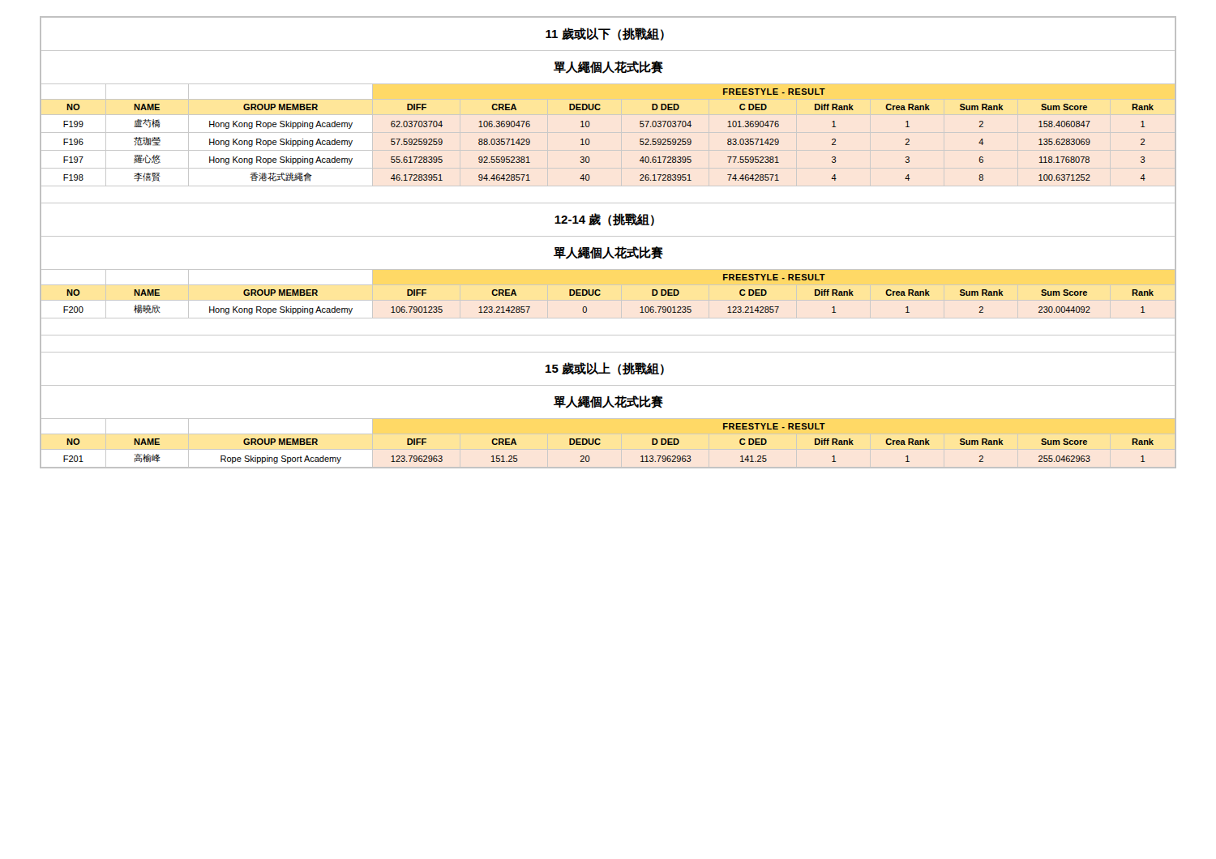| 11 歲或以下（挑戰組） |
| 單人繩個人花式比賽 |
| | | | FREESTYLE - RESULT |
| NO | NAME | GROUP MEMBER | DIFF | CREA | DEDUC | D DED | C DED | Diff Rank | Crea Rank | Sum Rank | Sum Score | Rank |
| F199 | 盧芍橋 | Hong Kong Rope Skipping Academy | 62.03703704 | 106.3690476 | 10 | 57.03703704 | 101.3690476 | 1 | 1 | 2 | 158.4060847 | 1 |
| F196 | 范珈瑩 | Hong Kong Rope Skipping Academy | 57.59259259 | 88.03571429 | 10 | 52.59259259 | 83.03571429 | 2 | 2 | 4 | 135.6283069 | 2 |
| F197 | 羅心悠 | Hong Kong Rope Skipping Academy | 55.61728395 | 92.55952381 | 30 | 40.61728395 | 77.55952381 | 3 | 3 | 6 | 118.1768078 | 3 |
| F198 | 李僖賢 | 香港花式跳繩會 | 46.17283951 | 94.46428571 | 40 | 26.17283951 | 74.46428571 | 4 | 4 | 8 | 100.6371252 | 4 |
| 12-14 歲（挑戰組） |
| 單人繩個人花式比賽 |
| | | | FREESTYLE - RESULT |
| NO | NAME | GROUP MEMBER | DIFF | CREA | DEDUC | D DED | C DED | Diff Rank | Crea Rank | Sum Rank | Sum Score | Rank |
| F200 | 楊曉欣 | Hong Kong Rope Skipping Academy | 106.7901235 | 123.2142857 | 0 | 106.7901235 | 123.2142857 | 1 | 1 | 2 | 230.0044092 | 1 |
| 15 歲或以上（挑戰組） |
| 單人繩個人花式比賽 |
| | | | FREESTYLE - RESULT |
| NO | NAME | GROUP MEMBER | DIFF | CREA | DEDUC | D DED | C DED | Diff Rank | Crea Rank | Sum Rank | Sum Score | Rank |
| F201 | 高榆峰 | Rope Skipping Sport Academy | 123.7962963 | 151.25 | 20 | 113.7962963 | 141.25 | 1 | 1 | 2 | 255.0462963 | 1 |